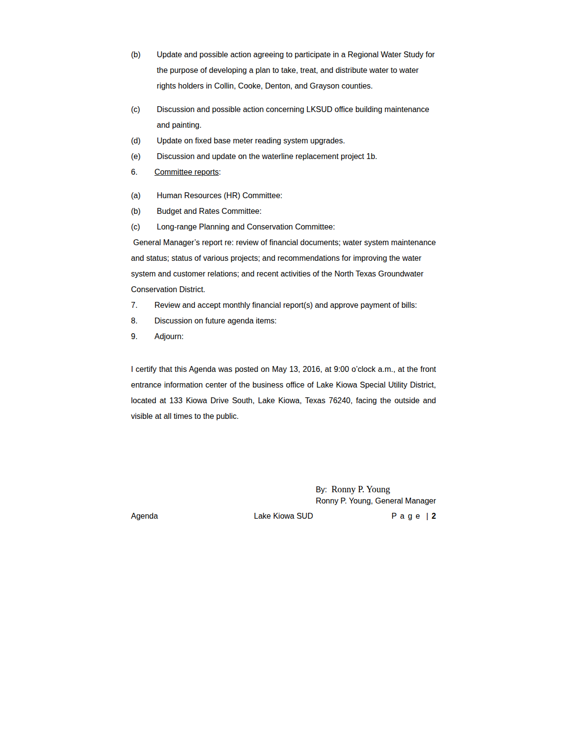(b) Update and possible action agreeing to participate in a Regional Water Study for the purpose of developing a plan to take, treat, and distribute water to water rights holders in Collin, Cooke, Denton, and Grayson counties.
(c) Discussion and possible action concerning LKSUD office building maintenance and painting.
(d) Update on fixed base meter reading system upgrades.
(e) Discussion and update on the waterline replacement project 1b.
6. Committee reports:
(a) Human Resources (HR) Committee:
(b) Budget and Rates Committee:
(c) Long-range Planning and Conservation Committee:
General Manager’s report re: review of financial documents; water system maintenance and status; status of various projects; and recommendations for improving the water system and customer relations; and recent activities of the North Texas Groundwater Conservation District.
7. Review and accept monthly financial report(s) and approve payment of bills:
8. Discussion on future agenda items:
9. Adjourn:
I certify that this Agenda was posted on May 13, 2016, at 9:00 o’clock a.m., at the front entrance information center of the business office of Lake Kiowa Special Utility District, located at 133 Kiowa Drive South, Lake Kiowa, Texas 76240, facing the outside and visible at all times to the public.
By: Ronny P. Young
Ronny P. Young, General Manager
Agenda
Lake Kiowa SUD
P a g e | 2